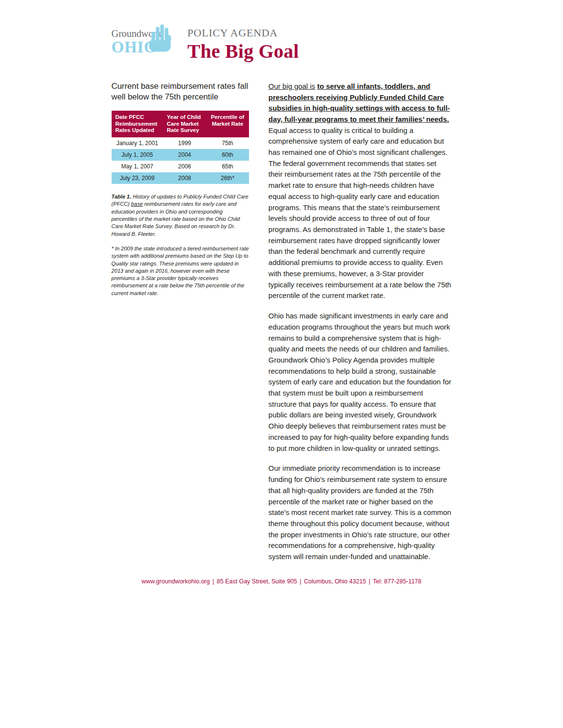Groundwork
OHIO
POLICY AGENDA
The Big Goal
Current base reimbursement rates fall well below the 75th percentile
| Date PFCC Reimbursement Rates Updated | Year of Child Care Market Rate Survey | Percentile of Market Rate |
| --- | --- | --- |
| January 1, 2001 | 1999 | 75th |
| July 1, 2005 | 2004 | 60th |
| May 1, 2007 | 2006 | 65th |
| July 23, 2009 | 2008 | 26th* |
Table 1. History of updates to Publicly Funded Child Care (PFCC) base reimbursement rates for early care and education providers in Ohio and corresponding percentiles of the market rate based on the Ohio Child Care Market Rate Survey. Based on research by Dr. Howard B. Fleeter.
* In 2009 the state introduced a tiered reimbursement rate system with additional premiums based on the Step Up to Quality star ratings. These premiums were updated in 2013 and again in 2016, however even with these premiums a 3-Star provider typically receives reimbursement at a rate below the 75th percentile of the current market rate.
Our big goal is to serve all infants, toddlers, and preschoolers receiving Publicly Funded Child Care subsidies in high-quality settings with access to full-day, full-year programs to meet their families’ needs. Equal access to quality is critical to building a comprehensive system of early care and education but has remained one of Ohio’s most significant challenges. The federal government recommends that states set their reimbursement rates at the 75th percentile of the market rate to ensure that high-needs children have equal access to high-quality early care and education programs. This means that the state’s reimbursement levels should provide access to three of out of four programs. As demonstrated in Table 1, the state’s base reimbursement rates have dropped significantly lower than the federal benchmark and currently require additional premiums to provide access to quality. Even with these premiums, however, a 3-Star provider typically receives reimbursement at a rate below the 75th percentile of the current market rate.
Ohio has made significant investments in early care and education programs throughout the years but much work remains to build a comprehensive system that is high-quality and meets the needs of our children and families. Groundwork Ohio’s Policy Agenda provides multiple recommendations to help build a strong, sustainable system of early care and education but the foundation for that system must be built upon a reimbursement structure that pays for quality access. To ensure that public dollars are being invested wisely, Groundwork Ohio deeply believes that reimbursement rates must be increased to pay for high-quality before expanding funds to put more children in low-quality or unrated settings.
Our immediate priority recommendation is to increase funding for Ohio’s reimbursement rate system to ensure that all high-quality providers are funded at the 75th percentile of the market rate or higher based on the state’s most recent market rate survey. This is a common theme throughout this policy document because, without the proper investments in Ohio’s rate structure, our other recommendations for a comprehensive, high-quality system will remain under-funded and unattainable.
www.groundworkohio.org | 85 East Gay Street, Suite 905 | Columbus, Ohio 43215 | Tel: 877-285-1178